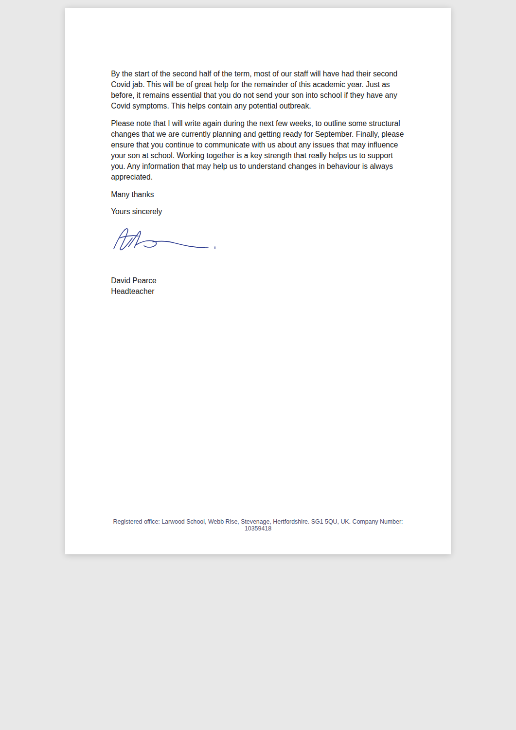By the start of the second half of the term, most of our staff will have had their second Covid jab. This will be of great help for the remainder of this academic year. Just as before, it remains essential that you do not send your son into school if they have any Covid symptoms. This helps contain any potential outbreak.
Please note that I will write again during the next few weeks, to outline some structural changes that we are currently planning and getting ready for September. Finally, please ensure that you continue to communicate with us about any issues that may influence your son at school. Working together is a key strength that really helps us to support you. Any information that may help us to understand changes in behaviour is always appreciated.
Many thanks
Yours sincerely
David Pearce
Headteacher
Registered office: Larwood School, Webb Rise, Stevenage, Hertfordshire. SG1 5QU, UK. Company Number: 10359418